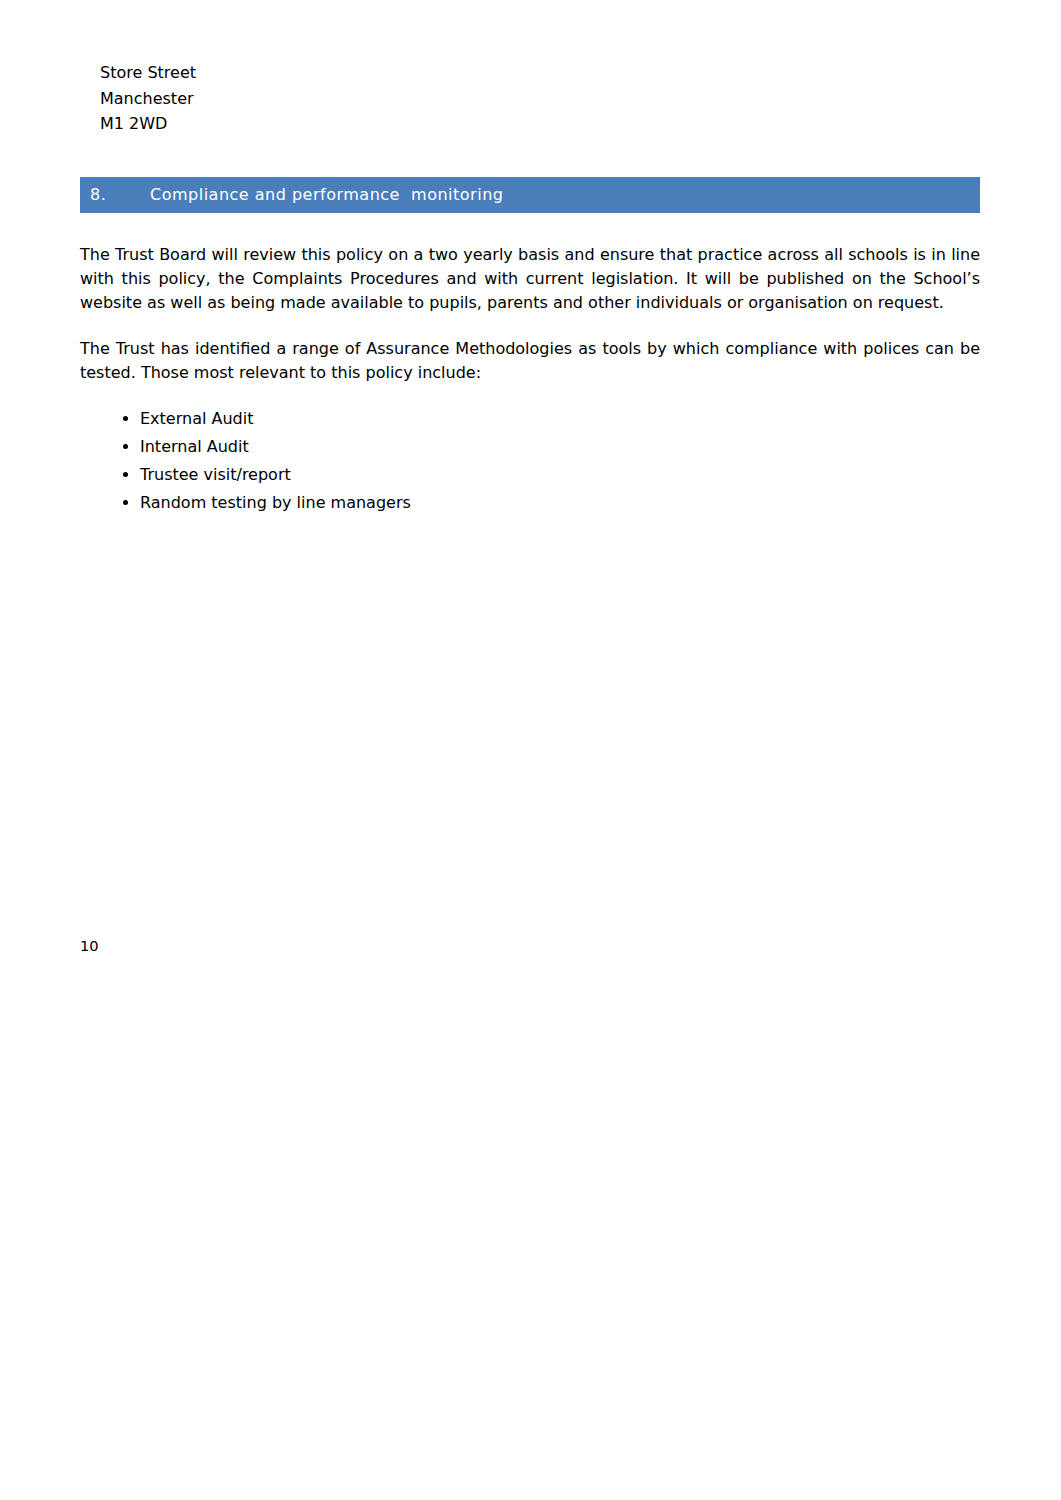Store Street
Manchester
M1 2WD
8. Compliance and performance monitoring
The Trust Board will review this policy on a two yearly basis and ensure that practice across all schools is in line with this policy, the Complaints Procedures and with current legislation. It will be published on the School’s website as well as being made available to pupils, parents and other individuals or organisation on request.
The Trust has identified a range of Assurance Methodologies as tools by which compliance with polices can be tested. Those most relevant to this policy include:
External Audit
Internal Audit
Trustee visit/report
Random testing by line managers
10